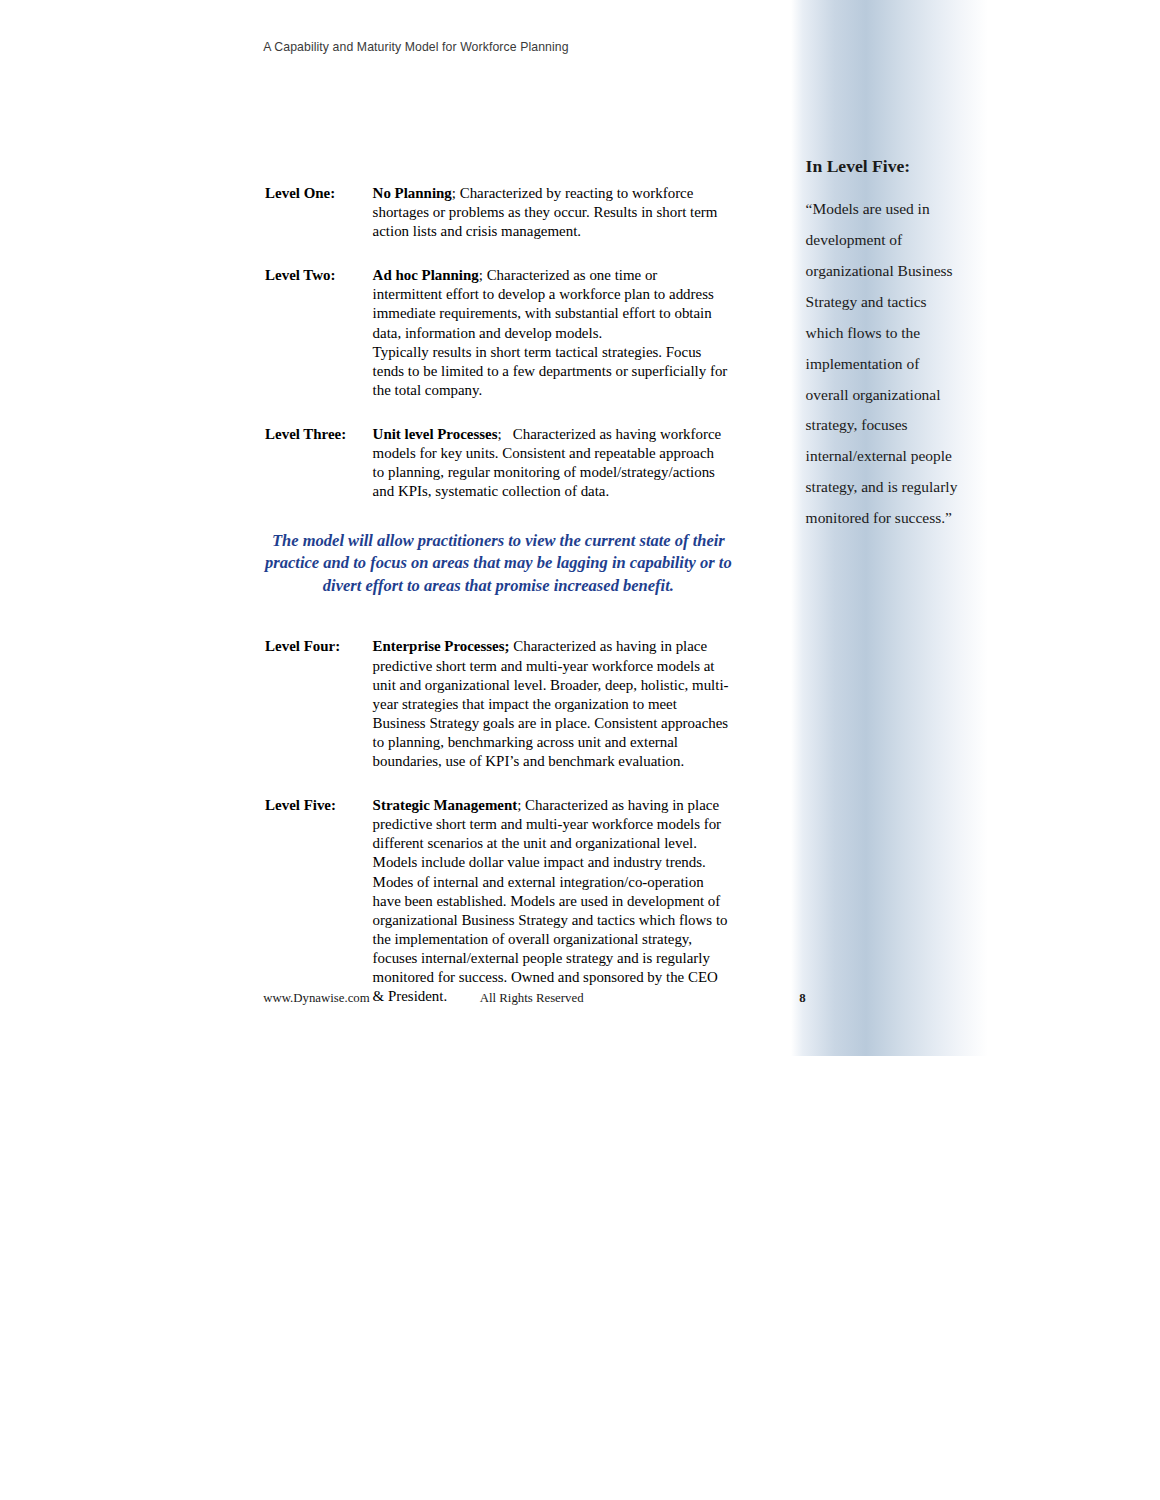A Capability and Maturity Model for Workforce Planning
Level One:
No Planning; Characterized by reacting to workforce shortages or problems as they occur. Results in short term action lists and crisis management.
Level Two:
Ad hoc Planning; Characterized as one time or intermittent effort to develop a workforce plan to address immediate requirements, with substantial effort to obtain data, information and develop models.
Typically results in short term tactical strategies. Focus tends to be limited to a few departments or superficially for the total company.
Level Three:
Unit level Processes; Characterized as having workforce models for key units. Consistent and repeatable approach to planning, regular monitoring of model/strategy/actions and KPIs, systematic collection of data.
The model will allow practitioners to view the current state of their practice and to focus on areas that may be lagging in capability or to divert effort to areas that promise increased benefit.
Level Four:
Enterprise Processes; Characterized as having in place predictive short term and multi-year workforce models at unit and organizational level. Broader, deep, holistic, multi-year strategies that impact the organization to meet Business Strategy goals are in place. Consistent approaches to planning, benchmarking across unit and external boundaries, use of KPI’s and benchmark evaluation.
Level Five:
Strategic Management; Characterized as having in place predictive short term and multi-year workforce models for different scenarios at the unit and organizational level. Models include dollar value impact and industry trends. Modes of internal and external integration/co-operation have been established. Models are used in development of organizational Business Strategy and tactics which flows to the implementation of overall organizational strategy, focuses internal/external people strategy and is regularly monitored for success. Owned and sponsored by the CEO & President.
In Level Five:
“Models are used in development of organizational Business Strategy and tactics which flows to the implementation of overall organizational strategy, focuses internal/external people strategy, and is regularly monitored for success.”
www.Dynawise.com
All Rights Reserved
8